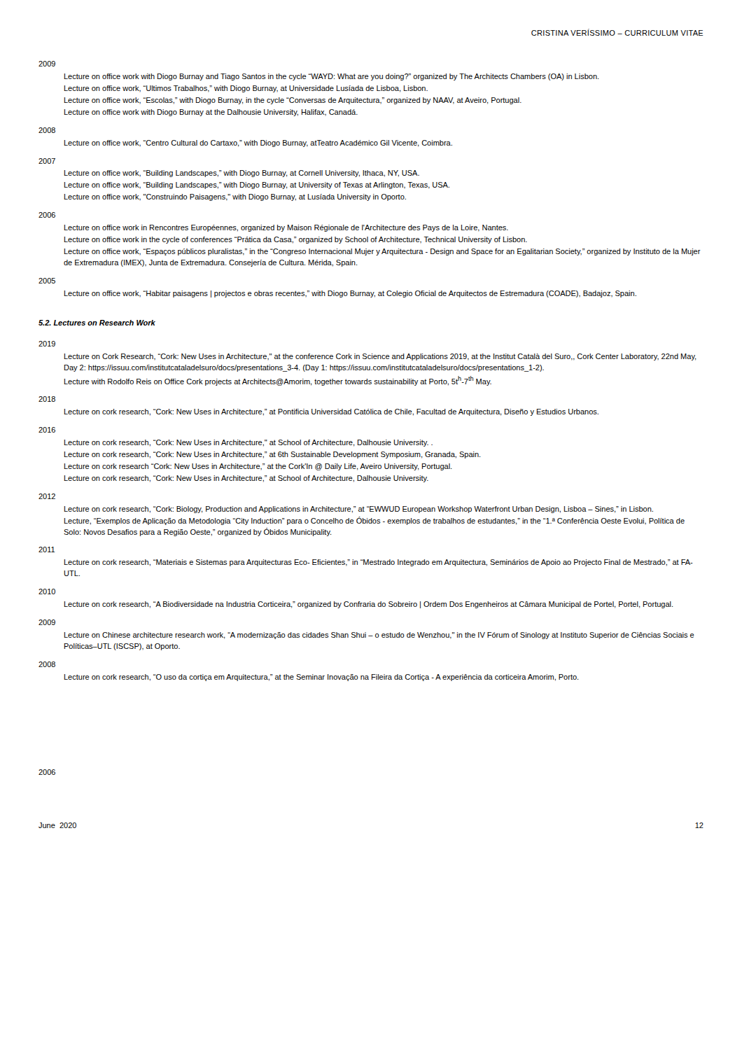CRISTINA VERÍSSIMO – CURRICULUM VITAE
2009
Lecture on office work with Diogo Burnay and Tiago Santos in the cycle “WAYD: What are you doing?” organized by The Architects Chambers (OA) in Lisbon.
Lecture on office work, “Ultimos Trabalhos,” with Diogo Burnay, at Universidade Lusíada de Lisboa, Lisbon.
Lecture on office work, “Escolas,” with Diogo Burnay, in the cycle “Conversas de Arquitectura,” organized by NAAV, at Aveiro, Portugal.
Lecture on office work with Diogo Burnay at the Dalhousie University, Halifax, Canadá.
2008
Lecture on office work, “Centro Cultural do Cartaxo,” with Diogo Burnay, atTeatro Académico Gil Vicente, Coimbra.
2007
Lecture on office work, “Building Landscapes,” with Diogo Burnay, at Cornell University, Ithaca, NY, USA.
Lecture on office work, “Building Landscapes,” with Diogo Burnay, at University of Texas at Arlington, Texas, USA.
Lecture on office work, "Construindo Paisagens," with Diogo Burnay, at Lusíada University in Oporto.
2006
Lecture on office work in Rencontres Européennes, organized by Maison Régionale de l'Architecture des Pays de la Loire, Nantes.
Lecture on office work in the cycle of conferences “Prática da Casa,” organized by School of Architecture, Technical University of Lisbon.
Lecture on office work, “Espaços públicos pluralistas,” in the “Congreso Internacional Mujer y Arquitectura - Design and Space for an Egalitarian Society,” organized by Instituto de la Mujer de Extremadura (IMEX), Junta de Extremadura. Consejería de Cultura. Mérida, Spain.
2005
Lecture on office work, “Habitar paisagens | projectos e obras recentes,” with Diogo Burnay, at Colegio Oficial de Arquitectos de Estremadura (COADE), Badajoz, Spain.
5.2. Lectures on Research Work
2019
Lecture on Cork Research, “Cork: New Uses in Architecture," at the conference Cork in Science and Applications 2019, at the Institut Català del Suro,, Cork Center Laboratory, 22nd May, Day 2: https://issuu.com/institutcataladelsuro/docs/presentations_3-4. (Day 1: https://issuu.com/institutcataladelsuro/docs/presentations_1-2).
Lecture with Rodolfo Reis on Office Cork projects at Architects@Amorim, together towards sustainability at Porto, 5th-7th May.
2018
Lecture on cork research, “Cork: New Uses in Architecture,” at Pontificia Universidad Católica de Chile, Facultad de Arquitectura, Diseño y Estudios Urbanos.
2016
Lecture on cork research, “Cork: New Uses in Architecture," at School of Architecture, Dalhousie University. .
Lecture on cork research, “Cork: New Uses in Architecture,” at 6th Sustainable Development Symposium, Granada, Spain.
Lecture on cork research “Cork: New Uses in Architecture,” at the Cork'In @ Daily Life, Aveiro University, Portugal.
Lecture on cork research, “Cork: New Uses in Architecture,” at School of Architecture, Dalhousie University.
2012
Lecture on cork research, “Cork: Biology, Production and Applications in Architecture,” at “EWWUD European Workshop Waterfront Urban Design, Lisboa – Sines,” in Lisbon.
Lecture, “Exemplos de Aplicação da Metodologia “City Induction” para o Concelho de Óbidos - exemplos de trabalhos de estudantes,” in the “1.ª Conferência Oeste Evolui, Política de Solo: Novos Desafios para a Região Oeste,” organized by Óbidos Municipality.
2011
Lecture on cork research, “Materiais e Sistemas para Arquitecturas Eco- Eficientes,” in “Mestrado Integrado em Arquitectura, Seminários de Apoio ao Projecto Final de Mestrado,” at FA-UTL.
2010
Lecture on cork research, “A Biodiversidade na Industria Corticeira,” organized by Confraria do Sobreiro | Ordem Dos Engenheiros at Câmara Municipal de Portel, Portel, Portugal.
2009
Lecture on Chinese architecture research work, “A modernização das cidades Shan Shui – o estudo de Wenzhou," in the IV Fórum of Sinology at Instituto Superior de Ciências Sociais e Políticas–UTL (ISCSP), at Oporto.
2008
Lecture on cork research, “O uso da cortiça em Arquitectura,” at the Seminar Inovação na Fileira da Cortiça - A experiência da corticeira Amorim, Porto.
2006
June 2020 12